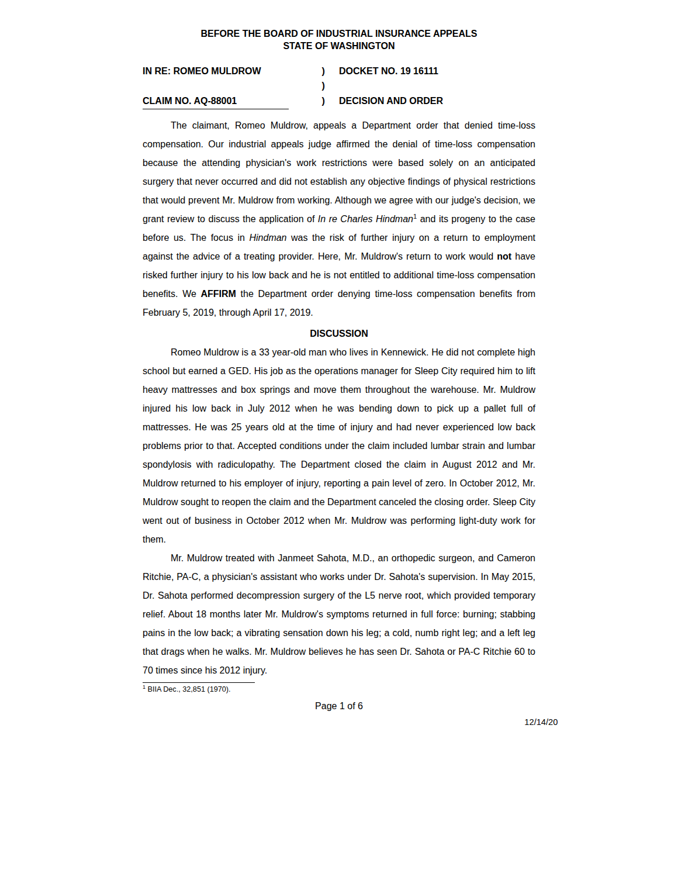BEFORE THE BOARD OF INDUSTRIAL INSURANCE APPEALS
STATE OF WASHINGTON
| IN RE: ROMEO MULDROW | ) | DOCKET NO. 19 16111 |
| | ) | |
| CLAIM NO. AQ-88001 | ) | DECISION AND ORDER |
The claimant, Romeo Muldrow, appeals a Department order that denied time-loss compensation. Our industrial appeals judge affirmed the denial of time-loss compensation because the attending physician's work restrictions were based solely on an anticipated surgery that never occurred and did not establish any objective findings of physical restrictions that would prevent Mr. Muldrow from working. Although we agree with our judge's decision, we grant review to discuss the application of In re Charles Hindman1 and its progeny to the case before us. The focus in Hindman was the risk of further injury on a return to employment against the advice of a treating provider. Here, Mr. Muldrow's return to work would not have risked further injury to his low back and he is not entitled to additional time-loss compensation benefits. We AFFIRM the Department order denying time-loss compensation benefits from February 5, 2019, through April 17, 2019.
DISCUSSION
Romeo Muldrow is a 33 year-old man who lives in Kennewick. He did not complete high school but earned a GED. His job as the operations manager for Sleep City required him to lift heavy mattresses and box springs and move them throughout the warehouse. Mr. Muldrow injured his low back in July 2012 when he was bending down to pick up a pallet full of mattresses. He was 25 years old at the time of injury and had never experienced low back problems prior to that. Accepted conditions under the claim included lumbar strain and lumbar spondylosis with radiculopathy. The Department closed the claim in August 2012 and Mr. Muldrow returned to his employer of injury, reporting a pain level of zero. In October 2012, Mr. Muldrow sought to reopen the claim and the Department canceled the closing order. Sleep City went out of business in October 2012 when Mr. Muldrow was performing light-duty work for them.
Mr. Muldrow treated with Janmeet Sahota, M.D., an orthopedic surgeon, and Cameron Ritchie, PA-C, a physician's assistant who works under Dr. Sahota's supervision. In May 2015, Dr. Sahota performed decompression surgery of the L5 nerve root, which provided temporary relief. About 18 months later Mr. Muldrow's symptoms returned in full force: burning; stabbing pains in the low back; a vibrating sensation down his leg; a cold, numb right leg; and a left leg that drags when he walks. Mr. Muldrow believes he has seen Dr. Sahota or PA-C Ritchie 60 to 70 times since his 2012 injury.
1 BIIA Dec., 32,851 (1970).
Page 1 of 6
12/14/20